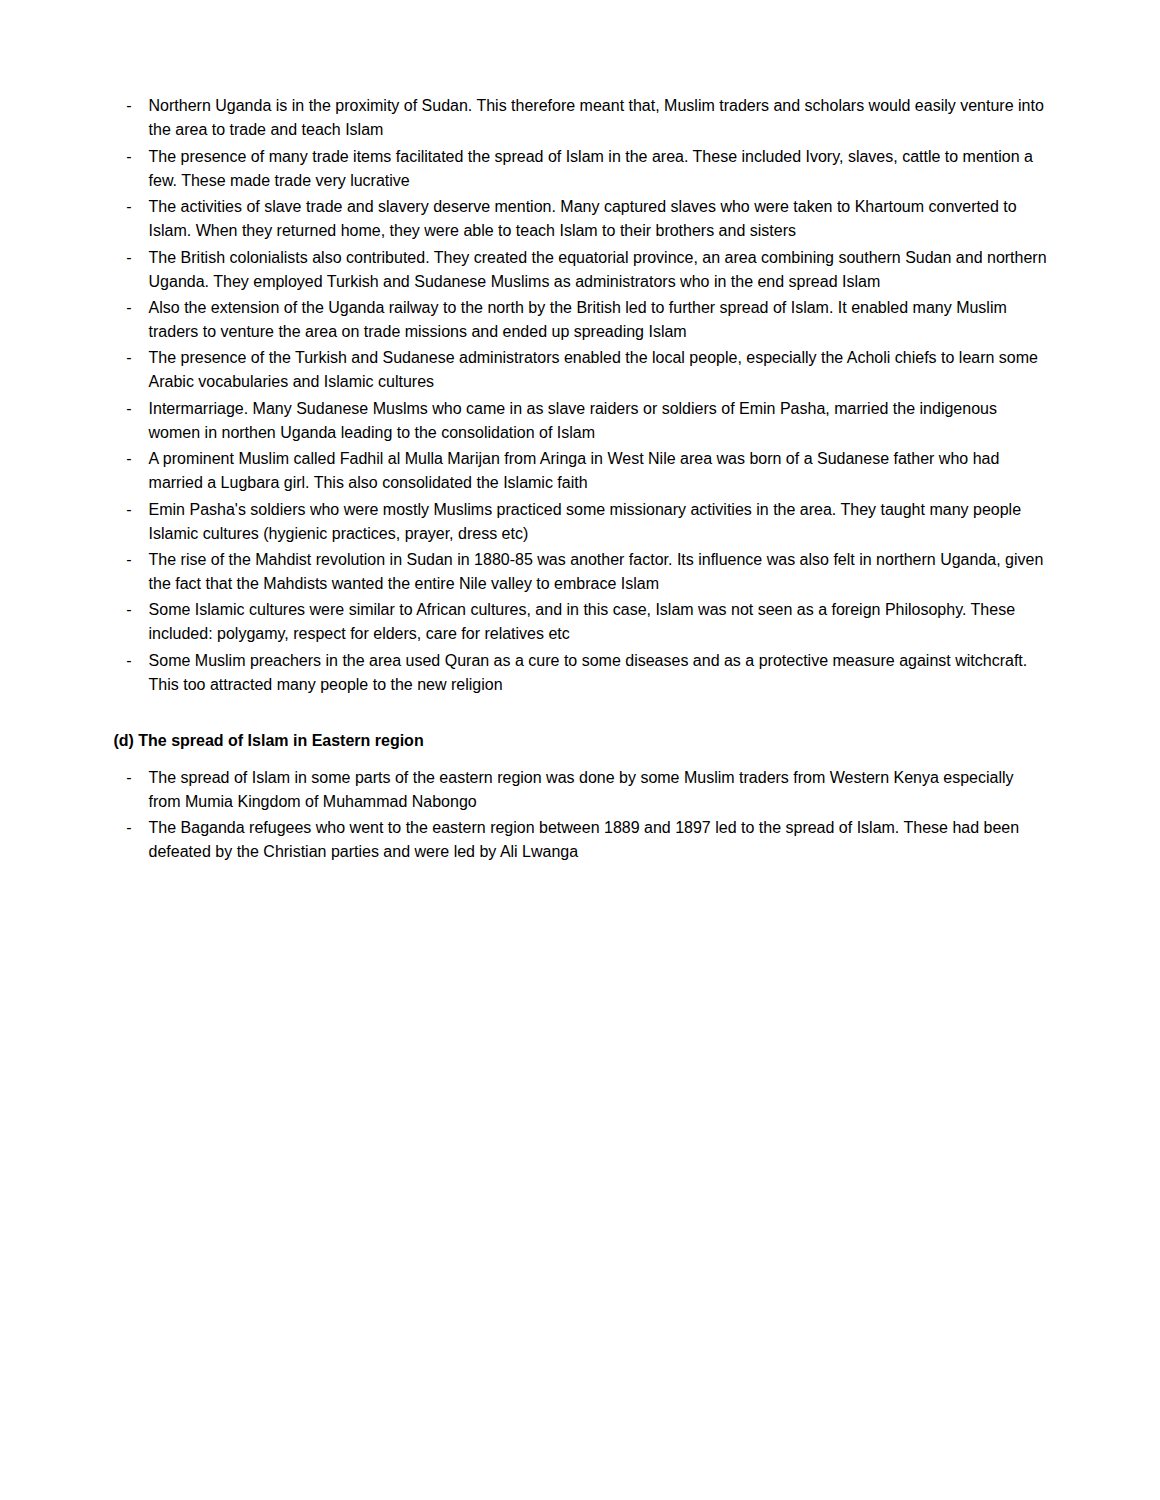Northern Uganda is in the proximity of Sudan. This therefore meant that, Muslim traders and scholars would easily venture into the area to trade and teach Islam
The presence of many trade items facilitated the spread of Islam in the area. These included Ivory, slaves, cattle to mention a few. These made trade very lucrative
The activities of slave trade and slavery deserve mention. Many captured slaves who were taken to Khartoum converted to Islam. When they returned home, they were able to teach Islam to their brothers and sisters
The British colonialists also contributed. They created the equatorial province, an area combining southern Sudan and northern Uganda. They employed Turkish and Sudanese Muslims as administrators who in the end spread Islam
Also the extension of the Uganda railway to the north by the British led to further spread of Islam. It enabled many Muslim traders to venture the area on trade missions and ended up spreading Islam
The presence of the Turkish and Sudanese administrators enabled the local people, especially the Acholi chiefs to learn some Arabic vocabularies and Islamic cultures
Intermarriage. Many Sudanese Muslms who came in as slave raiders or soldiers of Emin Pasha, married the indigenous women in northen Uganda leading to the consolidation of Islam
A prominent Muslim called Fadhil al Mulla Marijan from Aringa in West Nile area was born of a Sudanese father who had married a Lugbara girl. This also consolidated the Islamic faith
Emin Pasha's soldiers who were mostly Muslims practiced some missionary activities in the area. They taught many people Islamic cultures (hygienic practices, prayer, dress etc)
The rise of the Mahdist revolution in Sudan in 1880-85 was another factor. Its influence was also felt in northern Uganda, given the fact that the Mahdists wanted the entire Nile valley to embrace Islam
Some Islamic cultures were similar to African cultures, and in this case, Islam was not seen as a foreign Philosophy. These included: polygamy, respect for elders, care for relatives etc
Some Muslim preachers in the area used Quran as a cure to some diseases and as a protective measure against witchcraft. This too attracted many people to the new religion
(d) The spread of Islam in Eastern region
The spread of Islam in some parts of the eastern region was done by some Muslim traders from Western Kenya especially from Mumia Kingdom of Muhammad Nabongo
The Baganda refugees who went to the eastern region between 1889 and 1897 led to the spread of Islam. These had been defeated by the Christian parties and were led by Ali Lwanga